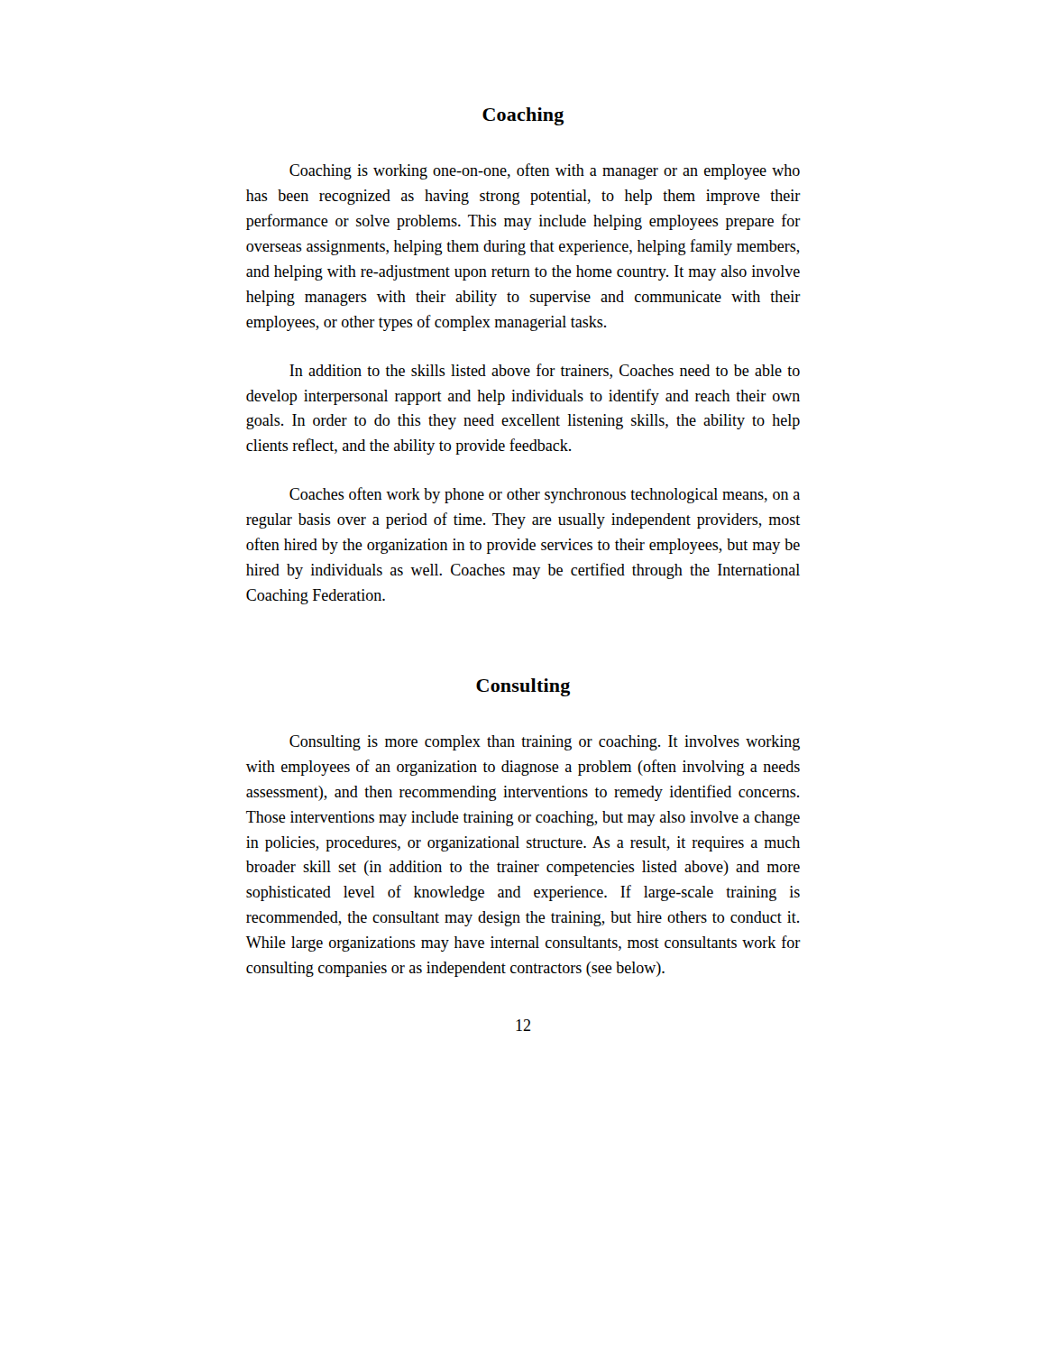Coaching
Coaching is working one-on-one, often with a manager or an employee who has been recognized as having strong potential, to help them improve their performance or solve problems. This may include helping employees prepare for overseas assignments, helping them during that experience, helping family members, and helping with re-adjustment upon return to the home country. It may also involve helping managers with their ability to supervise and communicate with their employees, or other types of complex managerial tasks.
In addition to the skills listed above for trainers, Coaches need to be able to develop interpersonal rapport and help individuals to identify and reach their own goals. In order to do this they need excellent listening skills, the ability to help clients reflect, and the ability to provide feedback.
Coaches often work by phone or other synchronous technological means, on a regular basis over a period of time. They are usually independent providers, most often hired by the organization in to provide services to their employees, but may be hired by individuals as well. Coaches may be certified through the International Coaching Federation.
Consulting
Consulting is more complex than training or coaching. It involves working with employees of an organization to diagnose a problem (often involving a needs assessment), and then recommending interventions to remedy identified concerns. Those interventions may include training or coaching, but may also involve a change in policies, procedures, or organizational structure. As a result, it requires a much broader skill set (in addition to the trainer competencies listed above) and more sophisticated level of knowledge and experience. If large-scale training is recommended, the consultant may design the training, but hire others to conduct it. While large organizations may have internal consultants, most consultants work for consulting companies or as independent contractors (see below).
12